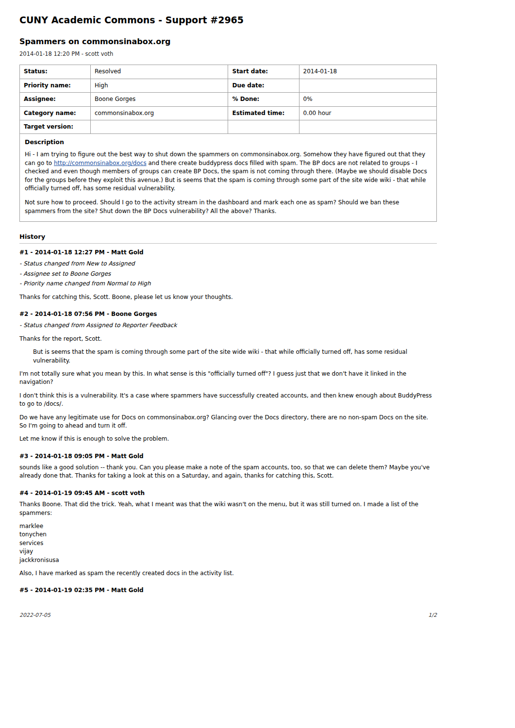CUNY Academic Commons - Support #2965
Spammers on commonsinabox.org
2014-01-18 12:20 PM - scott voth
| Status: | Resolved | Start date: | 2014-01-18 |
| Priority name: | High | Due date: | |
| Assignee: | Boone Gorges | % Done: | 0% |
| Category name: | commonsinabox.org | Estimated time: | 0.00 hour |
| Target version: | | | |
Description
Hi - I am trying to figure out the best way to shut down the spammers on commonsinabox.org. Somehow they have figured out that they can go to http://commonsinabox.org/docs and there create buddypress docs filled with spam. The BP docs are not related to groups - I checked and even though members of groups can create BP Docs, the spam is not coming through there. (Maybe we should disable Docs for the groups before they exploit this avenue.) But is seems that the spam is coming through some part of the site wide wiki - that while officially turned off, has some residual vulnerability.
Not sure how to proceed. Should I go to the activity stream in the dashboard and mark each one as spam? Should we ban these spammers from the site? Shut down the BP Docs vulnerability? All the above? Thanks.
History
#1 - 2014-01-18 12:27 PM - Matt Gold
- Status changed from New to Assigned
- Assignee set to Boone Gorges
- Priority name changed from Normal to High
Thanks for catching this, Scott. Boone, please let us know your thoughts.
#2 - 2014-01-18 07:56 PM - Boone Gorges
- Status changed from Assigned to Reporter Feedback
Thanks for the report, Scott.
But is seems that the spam is coming through some part of the site wide wiki - that while officially turned off, has some residual vulnerability.
I'm not totally sure what you mean by this. In what sense is this "officially turned off"? I guess just that we don't have it linked in the navigation?
I don't think this is a vulnerability. It's a case where spammers have successfully created accounts, and then knew enough about BuddyPress to go to /docs/.
Do we have any legitimate use for Docs on commonsinabox.org? Glancing over the Docs directory, there are no non-spam Docs on the site. So I'm going to ahead and turn it off.
Let me know if this is enough to solve the problem.
#3 - 2014-01-18 09:05 PM - Matt Gold
sounds like a good solution -- thank you. Can you please make a note of the spam accounts, too, so that we can delete them? Maybe you've already done that. Thanks for taking a look at this on a Saturday, and again, thanks for catching this, Scott.
#4 - 2014-01-19 09:45 AM - scott voth
Thanks Boone. That did the trick. Yeah, what I meant was that the wiki wasn't on the menu, but it was still turned on. I made a list of the spammers:
marklee
tonychen
services
vijay
jackkronisusa
Also, I have marked as spam the recently created docs in the activity list.
#5 - 2014-01-19 02:35 PM - Matt Gold
2022-07-05 1/2